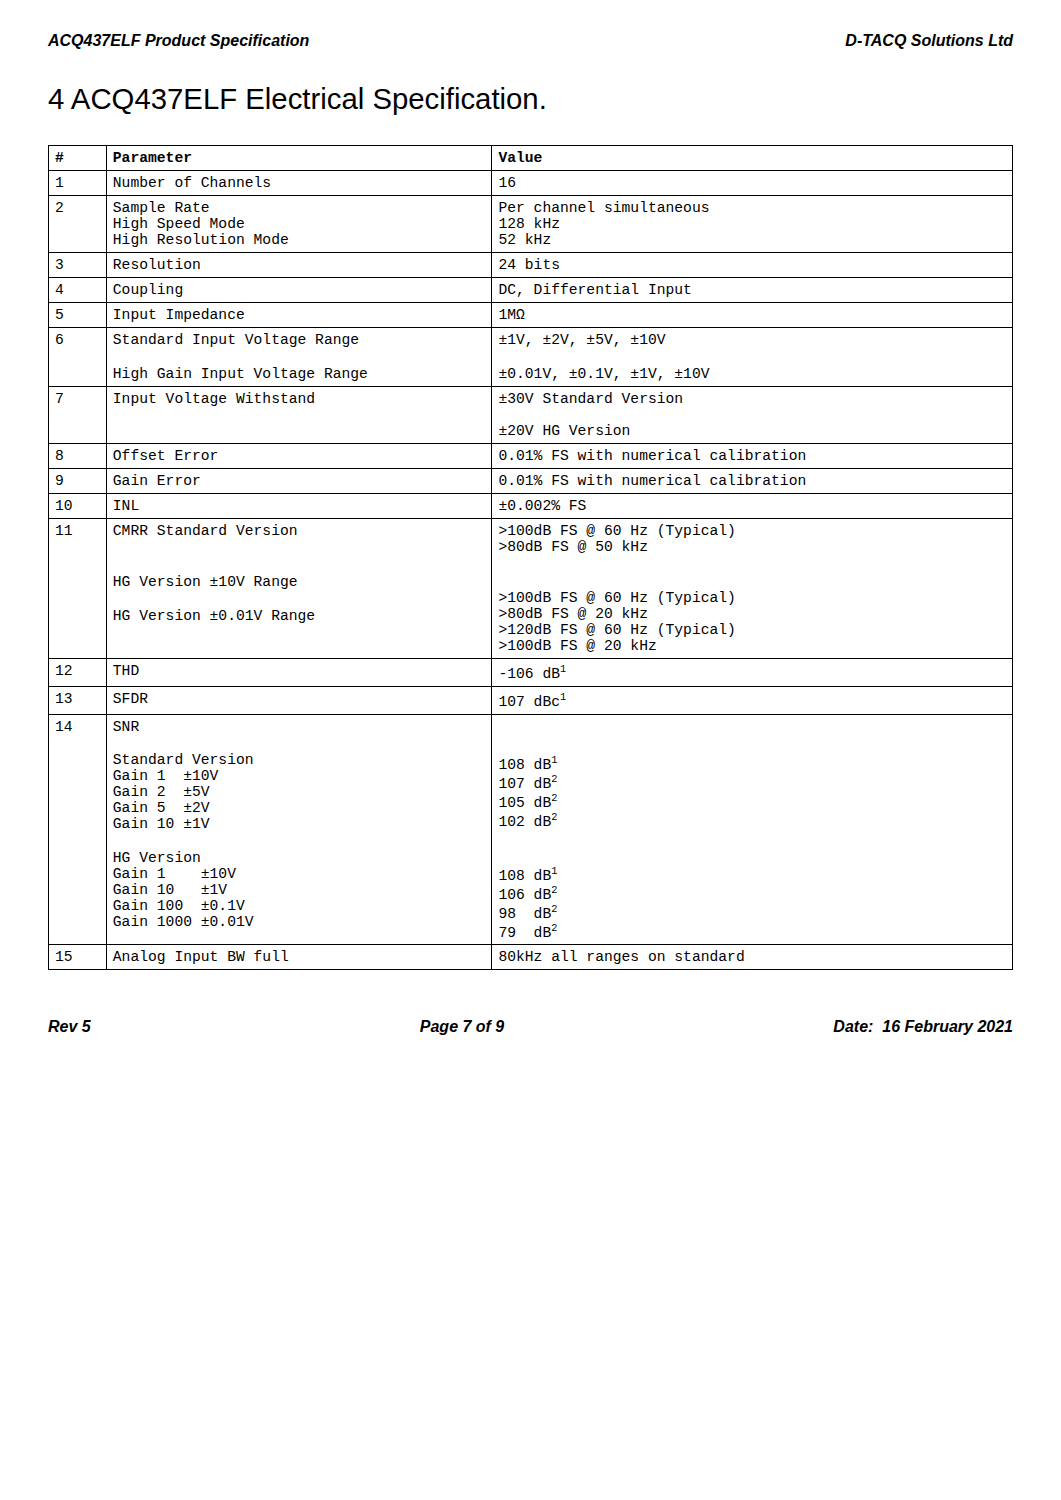ACQ437ELF Product Specification D-TACQ Solutions Ltd
4 ACQ437ELF Electrical Specification.
| # | Parameter | Value |
| --- | --- | --- |
| 1 | Number of Channels | 16 |
| 2 | Sample Rate High Speed Mode High Resolution Mode | Per channel simultaneous 128 kHz 52 kHz |
| 3 | Resolution | 24 bits |
| 4 | Coupling | DC, Differential Input |
| 5 | Input Impedance | 1MΩ |
| 6 | Standard Input Voltage Range High Gain Input Voltage Range | ±1V, ±2V, ±5V, ±10V ±0.01V, ±0.1V, ±1V, ±10V |
| 7 | Input Voltage Withstand | ±30V Standard Version ±20V HG Version |
| 8 | Offset Error | 0.01% FS with numerical calibration |
| 9 | Gain Error | 0.01% FS with numerical calibration |
| 10 | INL | ±0.002% FS |
| 11 | CMRR Standard Version HG Version ±10V Range HG Version ±0.01V Range | >100dB FS @ 60 Hz (Typical) >80dB FS @ 50 kHz >100dB FS @ 60 Hz (Typical) >80dB FS @ 20 kHz >120dB FS @ 60 Hz (Typical) >100dB FS @ 20 kHz |
| 12 | THD | -106 dB 1 |
| 13 | SFDR | 107 dBc 1 |
| 14 | SNR Standard Version Gain 1 ±10V Gain 2 ±5V Gain 5 ±2V Gain 10 ±1V HG Version Gain 1 ±10V Gain 10 ±1V Gain 100 ±0.1V Gain 1000 ±0.01V | 108 dB 1 107 dB 2 105 dB 2 102 dB 2 108 dB 1 106 dB 2 98 dB 2 79 dB 2 |
| 15 | Analog Input BW full | 80kHz all ranges on standard |
Rev 5 Page 7 of 9 Date: 16 February 2021